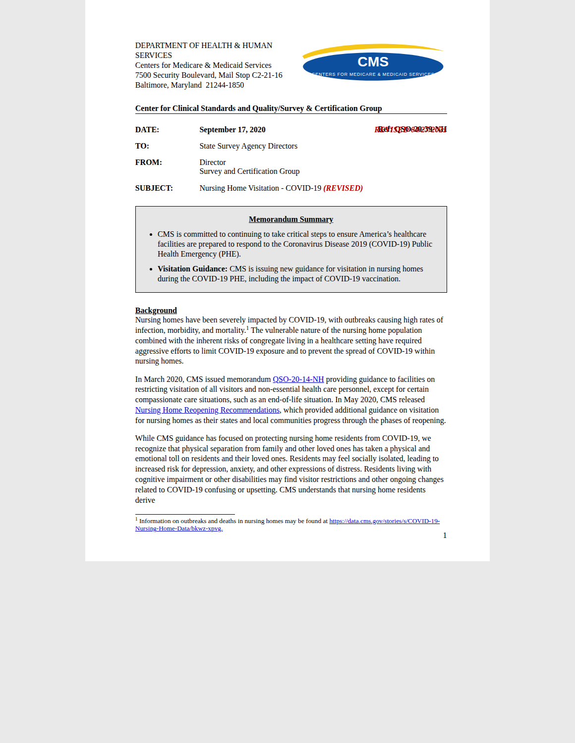DEPARTMENT OF HEALTH & HUMAN SERVICES
Centers for Medicare & Medicaid Services
7500 Security Boulevard, Mail Stop C2-21-16
Baltimore, Maryland 21244-1850
CMS CENTERS FOR MEDICARE & MEDICAID SERVICES
Center for Clinical Standards and Quality/Survey & Certification Group
Ref: QSO-20-39-NH
| DATE: | September 17, 2020 | REVISED 04/27/2021 |
| TO: | State Survey Agency Directors |
| FROM: | Director Survey and Certification Group |
| SUBJECT: | Nursing Home Visitation - COVID-19 (REVISED) |
Memorandum Summary
CMS is committed to continuing to take critical steps to ensure America’s healthcare facilities are prepared to respond to the Coronavirus Disease 2019 (COVID-19) Public Health Emergency (PHE).
Visitation Guidance: CMS is issuing new guidance for visitation in nursing homes during the COVID-19 PHE, including the impact of COVID-19 vaccination.
Background
Nursing homes have been severely impacted by COVID-19, with outbreaks causing high rates of infection, morbidity, and mortality.1 The vulnerable nature of the nursing home population combined with the inherent risks of congregate living in a healthcare setting have required aggressive efforts to limit COVID-19 exposure and to prevent the spread of COVID-19 within nursing homes.
In March 2020, CMS issued memorandum QSO-20-14-NH providing guidance to facilities on restricting visitation of all visitors and non-essential health care personnel, except for certain compassionate care situations, such as an end-of-life situation. In May 2020, CMS released Nursing Home Reopening Recommendations, which provided additional guidance on visitation for nursing homes as their states and local communities progress through the phases of reopening.
While CMS guidance has focused on protecting nursing home residents from COVID-19, we recognize that physical separation from family and other loved ones has taken a physical and emotional toll on residents and their loved ones. Residents may feel socially isolated, leading to increased risk for depression, anxiety, and other expressions of distress. Residents living with cognitive impairment or other disabilities may find visitor restrictions and other ongoing changes related to COVID-19 confusing or upsetting. CMS understands that nursing home residents derive
1 Information on outbreaks and deaths in nursing homes may be found at https://data.cms.gov/stories/s/COVID-19-Nursing-Home-Data/bkwz-xpvg.
1